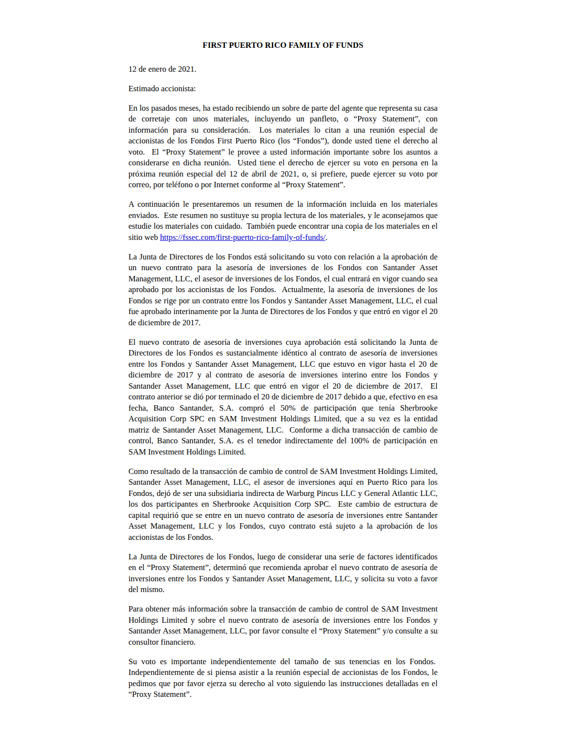FIRST PUERTO RICO FAMILY OF FUNDS
12 de enero de 2021.
Estimado accionista:
En los pasados meses, ha estado recibiendo un sobre de parte del agente que representa su casa de corretaje con unos materiales, incluyendo un panfleto, o “Proxy Statement”, con información para su consideración. Los materiales lo citan a una reunión especial de accionistas de los Fondos First Puerto Rico (los “Fondos”), donde usted tiene el derecho al voto. El “Proxy Statement” le provee a usted información importante sobre los asuntos a considerarse en dicha reunión. Usted tiene el derecho de ejercer su voto en persona en la próxima reunión especial del 12 de abril de 2021, o, si prefiere, puede ejercer su voto por correo, por teléfono o por Internet conforme al “Proxy Statement”.
A continuación le presentaremos un resumen de la información incluida en los materiales enviados. Este resumen no sustituye su propia lectura de los materiales, y le aconsejamos que estudie los materiales con cuidado. También puede encontrar una copia de los materiales en el sitio web https://fssec.com/first-puerto-rico-family-of-funds/.
La Junta de Directores de los Fondos está solicitando su voto con relación a la aprobación de un nuevo contrato para la asesoría de inversiones de los Fondos con Santander Asset Management, LLC, el asesor de inversiones de los Fondos, el cual entrará en vigor cuando sea aprobado por los accionistas de los Fondos. Actualmente, la asesoría de inversiones de los Fondos se rige por un contrato entre los Fondos y Santander Asset Management, LLC, el cual fue aprobado interinamente por la Junta de Directores de los Fondos y que entró en vigor el 20 de diciembre de 2017.
El nuevo contrato de asesoría de inversiones cuya aprobación está solicitando la Junta de Directores de los Fondos es sustancialmente idéntico al contrato de asesoría de inversiones entre los Fondos y Santander Asset Management, LLC que estuvo en vigor hasta el 20 de diciembre de 2017 y al contrato de asesoría de inversiones interino entre los Fondos y Santander Asset Management, LLC que entró en vigor el 20 de diciembre de 2017. El contrato anterior se dió por terminado el 20 de diciembre de 2017 debido a que, efectivo en esa fecha, Banco Santander, S.A. compró el 50% de participación que tenía Sherbrooke Acquisition Corp SPC en SAM Investment Holdings Limited, que a su vez es la entidad matriz de Santander Asset Management, LLC. Conforme a dicha transacción de cambio de control, Banco Santander, S.A. es el tenedor indirectamente del 100% de participación en SAM Investment Holdings Limited.
Como resultado de la transacción de cambio de control de SAM Investment Holdings Limited, Santander Asset Management, LLC, el asesor de inversiones aquí en Puerto Rico para los Fondos, dejó de ser una subsidiaria indirecta de Warburg Pincus LLC y General Atlantic LLC, los dos participantes en Sherbrooke Acquisition Corp SPC. Este cambio de estructura de capital requirió que se entre en un nuevo contrato de asesoría de inversiones entre Santander Asset Management, LLC y los Fondos, cuyo contrato está sujeto a la aprobación de los accionistas de los Fondos.
La Junta de Directores de los Fondos, luego de considerar una serie de factores identificados en el “Proxy Statement”, determinó que recomienda aprobar el nuevo contrato de asesoría de inversiones entre los Fondos y Santander Asset Management, LLC, y solicita su voto a favor del mismo.
Para obtener más información sobre la transacción de cambio de control de SAM Investment Holdings Limited y sobre el nuevo contrato de asesoría de inversiones entre los Fondos y Santander Asset Management, LLC, por favor consulte el “Proxy Statement” y/o consulte a su consultor financiero.
Su voto es importante independientemente del tamaño de sus tenencias en los Fondos. Independientemente de si piensa asistir a la reunión especial de accionistas de los Fondos, le pedimos que por favor ejerza su derecho al voto siguiendo las instrucciones detalladas en el “Proxy Statement”.